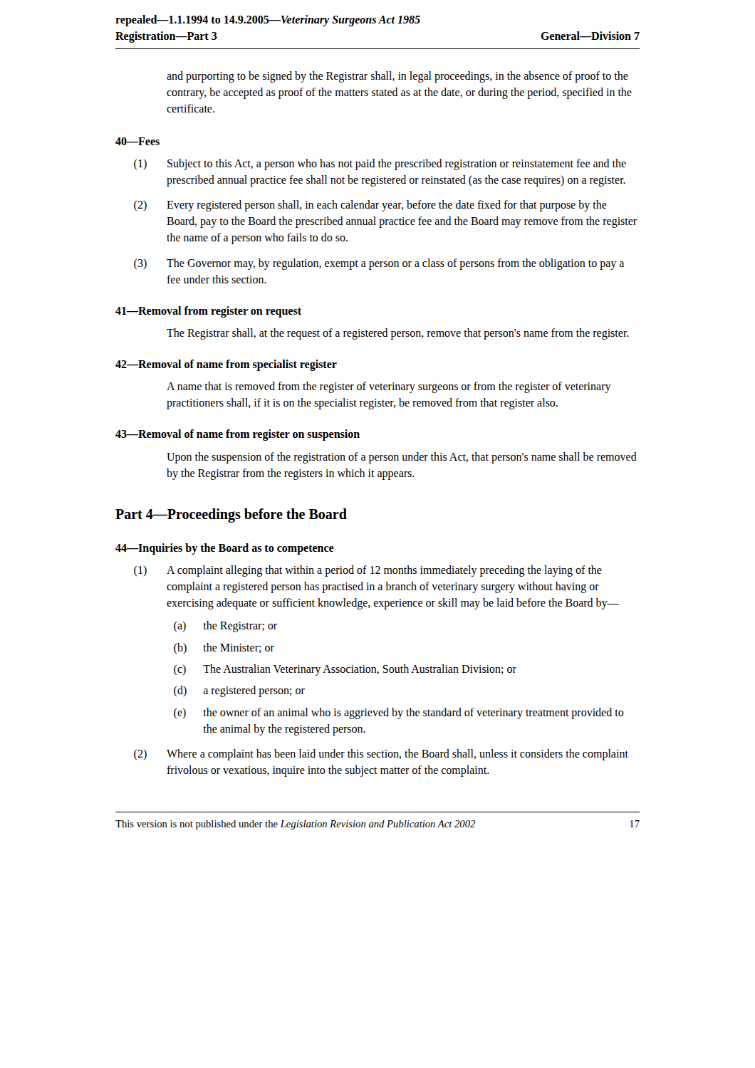repealed—1.1.1994 to 14.9.2005—Veterinary Surgeons Act 1985 Registration—Part 3
General—Division 7
and purporting to be signed by the Registrar shall, in legal proceedings, in the absence of proof to the contrary, be accepted as proof of the matters stated as at the date, or during the period, specified in the certificate.
40—Fees
(1) Subject to this Act, a person who has not paid the prescribed registration or reinstatement fee and the prescribed annual practice fee shall not be registered or reinstated (as the case requires) on a register.
(2) Every registered person shall, in each calendar year, before the date fixed for that purpose by the Board, pay to the Board the prescribed annual practice fee and the Board may remove from the register the name of a person who fails to do so.
(3) The Governor may, by regulation, exempt a person or a class of persons from the obligation to pay a fee under this section.
41—Removal from register on request
The Registrar shall, at the request of a registered person, remove that person's name from the register.
42—Removal of name from specialist register
A name that is removed from the register of veterinary surgeons or from the register of veterinary practitioners shall, if it is on the specialist register, be removed from that register also.
43—Removal of name from register on suspension
Upon the suspension of the registration of a person under this Act, that person's name shall be removed by the Registrar from the registers in which it appears.
Part 4—Proceedings before the Board
44—Inquiries by the Board as to competence
(1) A complaint alleging that within a period of 12 months immediately preceding the laying of the complaint a registered person has practised in a branch of veterinary surgery without having or exercising adequate or sufficient knowledge, experience or skill may be laid before the Board by—
(a) the Registrar; or
(b) the Minister; or
(c) The Australian Veterinary Association, South Australian Division; or
(d) a registered person; or
(e) the owner of an animal who is aggrieved by the standard of veterinary treatment provided to the animal by the registered person.
(2) Where a complaint has been laid under this section, the Board shall, unless it considers the complaint frivolous or vexatious, inquire into the subject matter of the complaint.
This version is not published under the Legislation Revision and Publication Act 2002
17